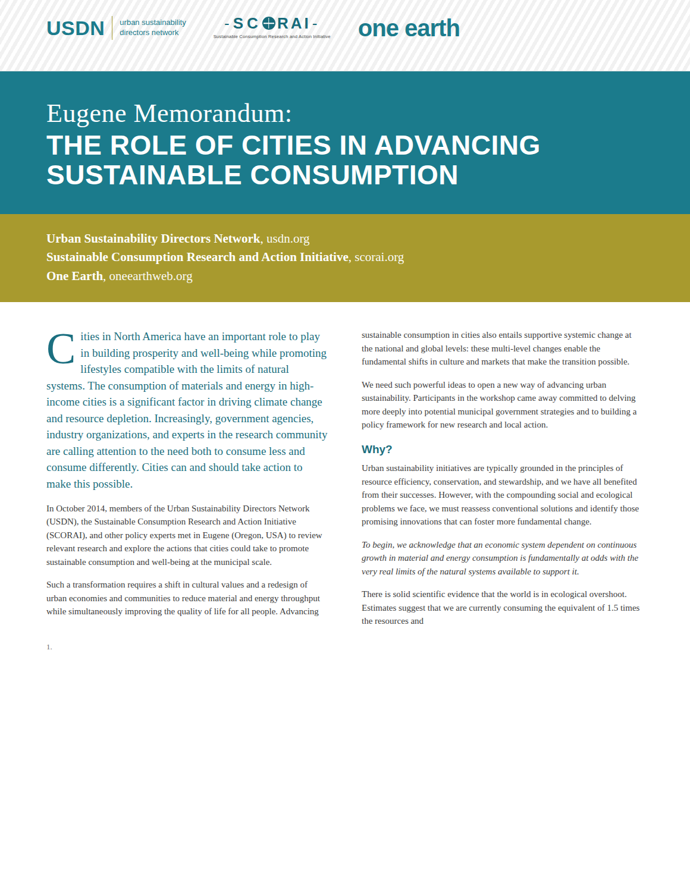USDN urban sustainability
directors network
-SC RAI-
Sustainable Consumption Research and Action Initiative
one earth
Eugene Memorandum:
The Role of Cities in Advancing Sustainable Consumption
Urban Sustainability Directors Network, usdn.org
Sustainable Consumption Research and Action Initiative, scorai.org
One Earth, oneearthweb.org
Cities in North America have an important role to play in building prosperity and well-being while promoting lifestyles compatible with the limits of natural systems. The consumption of materials and energy in high-income cities is a significant factor in driving climate change and resource depletion. Increasingly, government agencies, industry organizations, and experts in the research community are calling attention to the need both to consume less and consume differently. Cities can and should take action to make this possible.
In October 2014, members of the Urban Sustainability Directors Network (USDN), the Sustainable Consumption Research and Action Initiative (SCORAI), and other policy experts met in Eugene (Oregon, USA) to review relevant research and explore the actions that cities could take to promote sustainable consumption and well-being at the municipal scale.
Such a transformation requires a shift in cultural values and a redesign of urban economies and communities to reduce material and energy throughput while simultaneously improving the quality of life for all people. Advancing sustainable consumption in cities also entails supportive systemic change at the national and global levels: these multi-level changes enable the fundamental shifts in culture and markets that make the transition possible.
We need such powerful ideas to open a new way of advancing urban sustainability. Participants in the workshop came away committed to delving more deeply into potential municipal government strategies and to building a policy framework for new research and local action.
Why?
Urban sustainability initiatives are typically grounded in the principles of resource efficiency, conservation, and stewardship, and we have all benefited from their successes. However, with the compounding social and ecological problems we face, we must reassess conventional solutions and identify those promising innovations that can foster more fundamental change.
To begin, we acknowledge that an economic system dependent on continuous growth in material and energy consumption is fundamentally at odds with the very real limits of the natural systems available to support it.
There is solid scientific evidence that the world is in ecological overshoot. Estimates suggest that we are currently consuming the equivalent of 1.5 times the resources and
1.